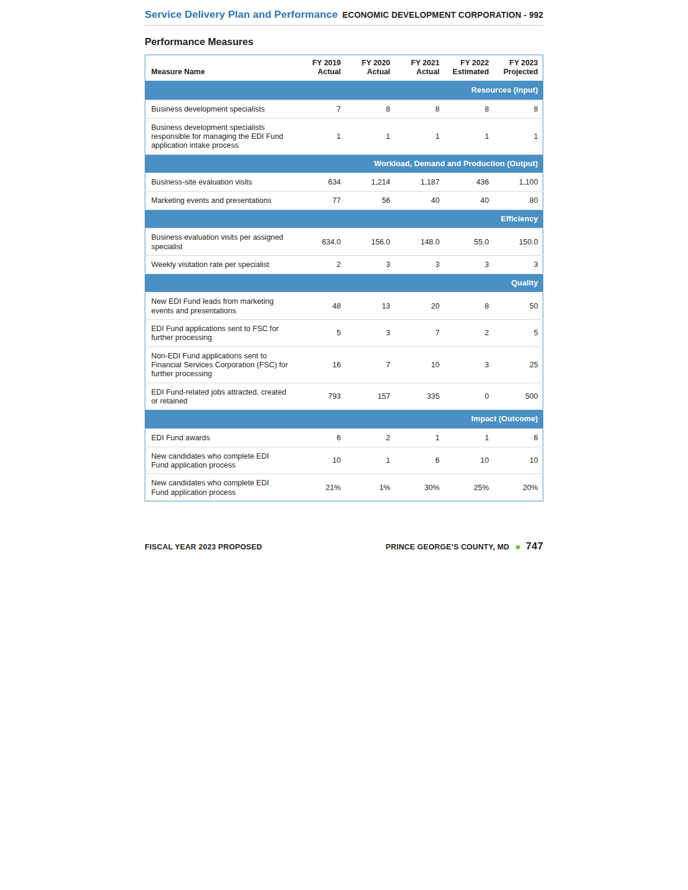Service Delivery Plan and Performance
Economic Development Corporation - 992
Performance Measures
| Measure Name | FY 2019 Actual | FY 2020 Actual | FY 2021 Actual | FY 2022 Estimated | FY 2023 Projected |
| --- | --- | --- | --- | --- | --- |
| Resources (Input) |
| Business development specialists | 7 | 8 | 8 | 8 | 8 |
| Business development specialists responsible for managing the EDI Fund application intake process | 1 | 1 | 1 | 1 | 1 |
| Workload, Demand and Production (Output) |
| Business-site evaluation visits | 634 | 1,214 | 1,187 | 436 | 1,100 |
| Marketing events and presentations | 77 | 56 | 40 | 40 | 80 |
| Efficiency |
| Business evaluation visits per assigned specialist | 634.0 | 156.0 | 148.0 | 55.0 | 150.0 |
| Weekly visitation rate per specialist | 2 | 3 | 3 | 3 | 3 |
| Quality |
| New EDI Fund leads from marketing events and presentations | 48 | 13 | 20 | 8 | 50 |
| EDI Fund applications sent to FSC for further processing | 5 | 3 | 7 | 2 | 5 |
| Non-EDI Fund applications sent to Financial Services Corporation (FSC) for further processing | 16 | 7 | 10 | 3 | 25 |
| EDI Fund-related jobs attracted, created or retained | 793 | 157 | 335 | 0 | 500 |
| Impact (Outcome) |
| EDI Fund awards | 6 | 2 | 1 | 1 | 6 |
| New candidates who complete EDI Fund application process | 10 | 1 | 6 | 10 | 10 |
| New candidates who complete EDI Fund application process | 21% | 1% | 30% | 25% | 20% |
Fiscal Year 2023 Proposed
Prince George’s County, MD ◆ 747